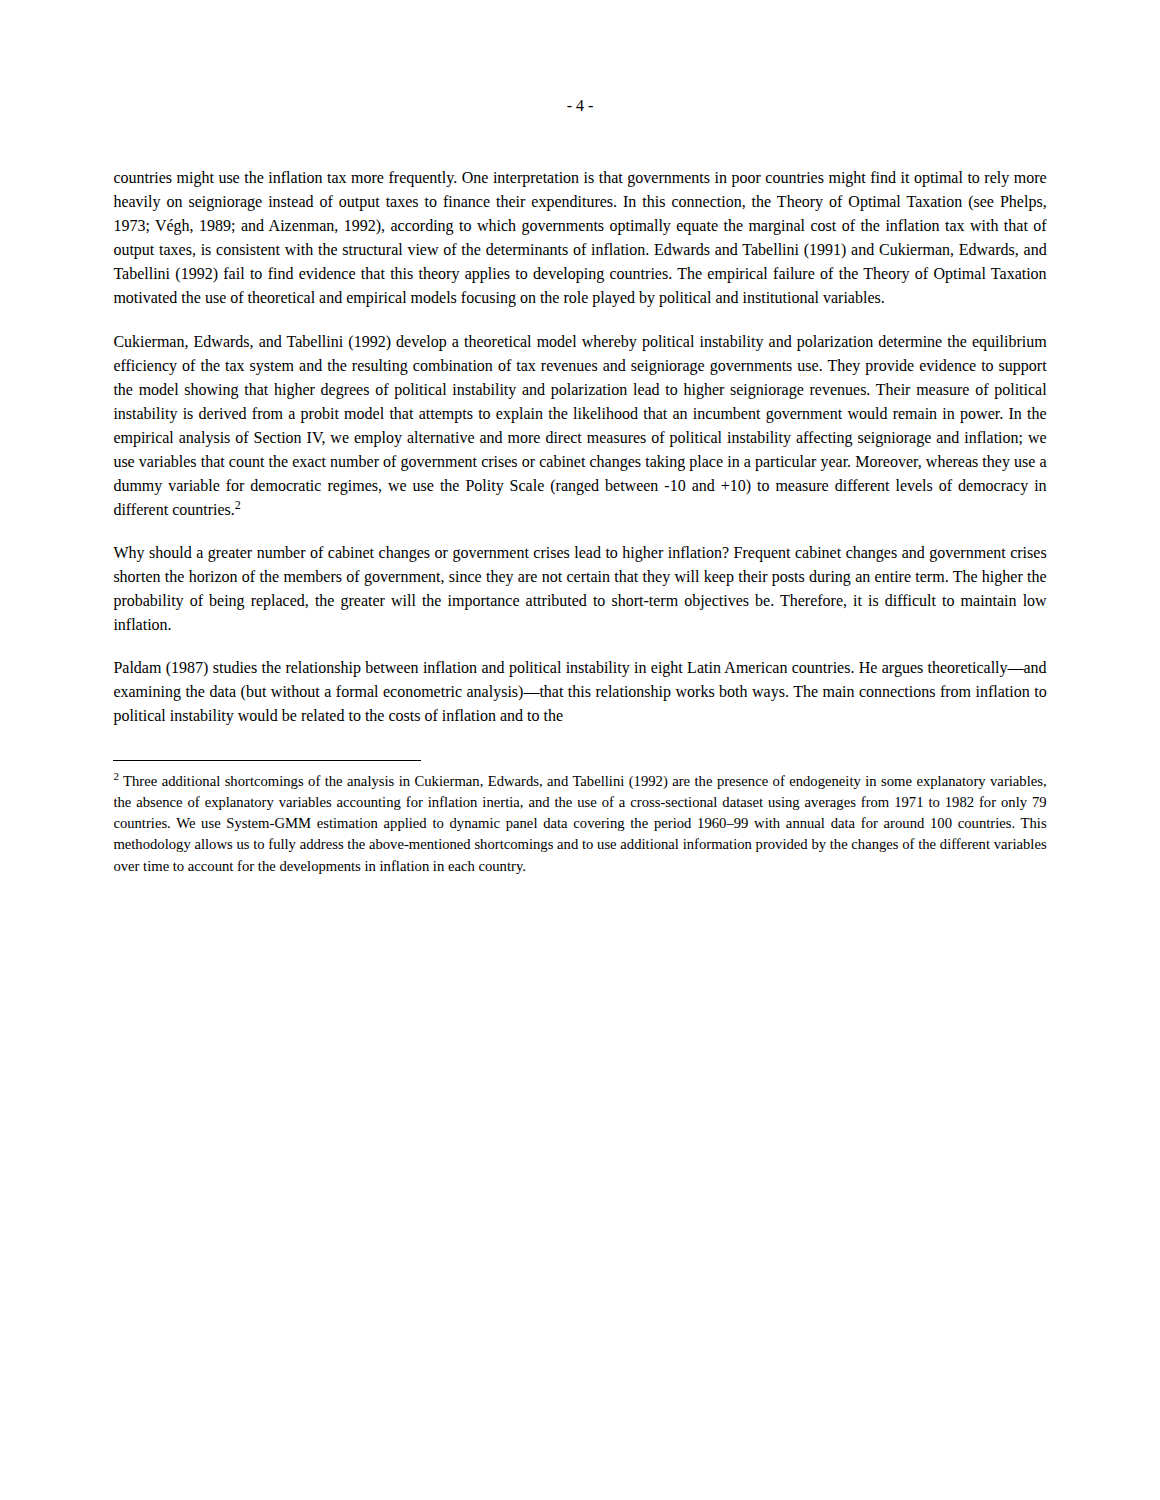- 4 -
countries might use the inflation tax more frequently. One interpretation is that governments in poor countries might find it optimal to rely more heavily on seigniorage instead of output taxes to finance their expenditures. In this connection, the Theory of Optimal Taxation (see Phelps, 1973; Végh, 1989; and Aizenman, 1992), according to which governments optimally equate the marginal cost of the inflation tax with that of output taxes, is consistent with the structural view of the determinants of inflation. Edwards and Tabellini (1991) and Cukierman, Edwards, and Tabellini (1992) fail to find evidence that this theory applies to developing countries. The empirical failure of the Theory of Optimal Taxation motivated the use of theoretical and empirical models focusing on the role played by political and institutional variables.
Cukierman, Edwards, and Tabellini (1992) develop a theoretical model whereby political instability and polarization determine the equilibrium efficiency of the tax system and the resulting combination of tax revenues and seigniorage governments use. They provide evidence to support the model showing that higher degrees of political instability and polarization lead to higher seigniorage revenues. Their measure of political instability is derived from a probit model that attempts to explain the likelihood that an incumbent government would remain in power. In the empirical analysis of Section IV, we employ alternative and more direct measures of political instability affecting seigniorage and inflation; we use variables that count the exact number of government crises or cabinet changes taking place in a particular year. Moreover, whereas they use a dummy variable for democratic regimes, we use the Polity Scale (ranged between -10 and +10) to measure different levels of democracy in different countries.2
Why should a greater number of cabinet changes or government crises lead to higher inflation? Frequent cabinet changes and government crises shorten the horizon of the members of government, since they are not certain that they will keep their posts during an entire term. The higher the probability of being replaced, the greater will the importance attributed to short-term objectives be. Therefore, it is difficult to maintain low inflation.
Paldam (1987) studies the relationship between inflation and political instability in eight Latin American countries. He argues theoretically—and examining the data (but without a formal econometric analysis)—that this relationship works both ways. The main connections from inflation to political instability would be related to the costs of inflation and to the
2 Three additional shortcomings of the analysis in Cukierman, Edwards, and Tabellini (1992) are the presence of endogeneity in some explanatory variables, the absence of explanatory variables accounting for inflation inertia, and the use of a cross-sectional dataset using averages from 1971 to 1982 for only 79 countries. We use System-GMM estimation applied to dynamic panel data covering the period 1960–99 with annual data for around 100 countries. This methodology allows us to fully address the above-mentioned shortcomings and to use additional information provided by the changes of the different variables over time to account for the developments in inflation in each country.